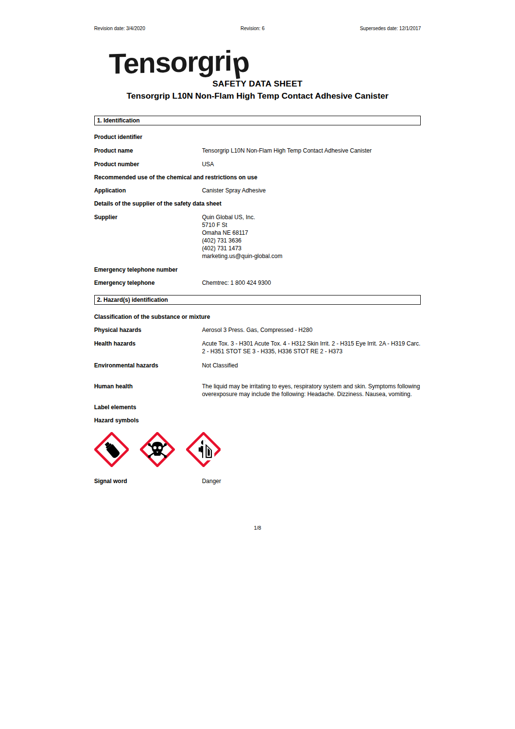Revision date: 3/4/2020 Revision: 6 Supersedes date: 12/1/2017
Tensorgrip
SAFETY DATA SHEET
Tensorgrip L10N Non-Flam High Temp Contact Adhesive Canister
1. Identification
Product identifier
| Product name | Tensorgrip L10N Non-Flam High Temp Contact Adhesive Canister |
| Product number | USA |
Recommended use of the chemical and restrictions on use
| Application | Canister Spray Adhesive |
Details of the supplier of the safety data sheet
| Supplier | Quin Global US, Inc. 5710 F St Omaha NE 68117 (402) 731 3636 (402) 731 1473 marketing.us@quin-global.com |
Emergency telephone number
| Emergency telephone | Chemtrec: 1 800 424 9300 |
2. Hazard(s) identification
Classification of the substance or mixture
| Physical hazards | Aerosol 3 Press. Gas, Compressed - H280 |
| Health hazards | Acute Tox. 3 - H301 Acute Tox. 4 - H312 Skin Irrit. 2 - H315 Eye Irrit. 2A - H319 Carc. 2 - H351 STOT SE 3 - H335, H336 STOT RE 2 - H373 |
| Environmental hazards | Not Classified |
| Human health | The liquid may be irritating to eyes, respiratory system and skin. Symptoms following overexposure may include the following: Headache. Dizziness. Nausea, vomiting. |
Label elements
Hazard symbols
| Signal word | Danger |
1/8